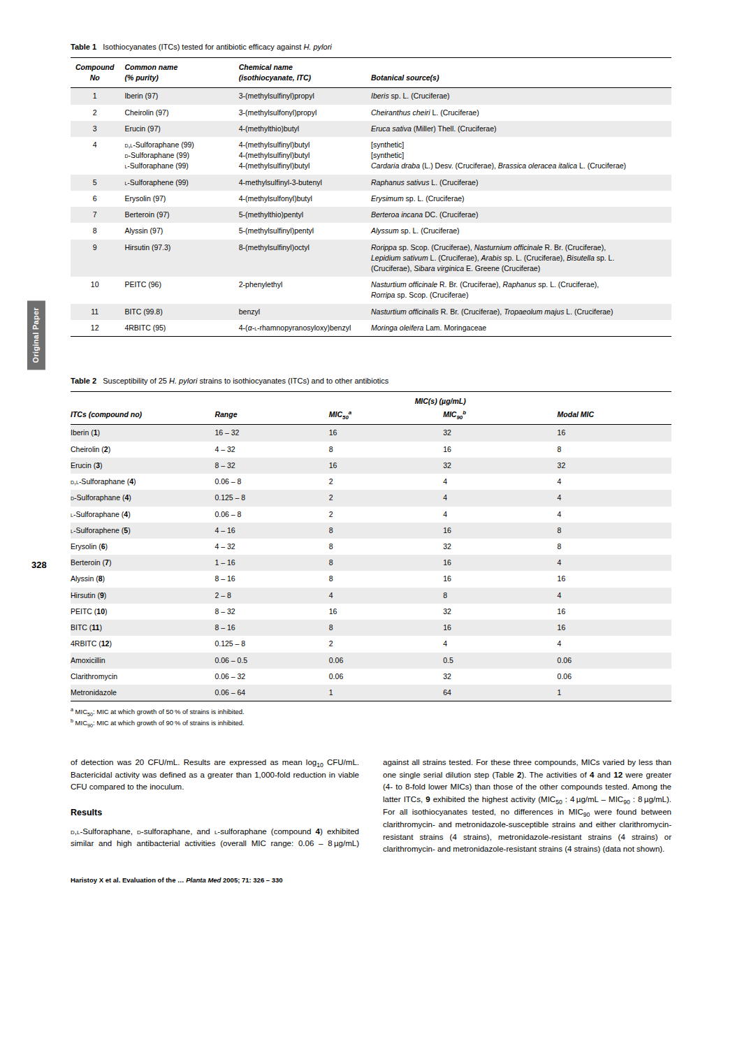Original Paper
328
Table 1 Isothiocyanates (ITCs) tested for antibiotic efficacy against H. pylori
| Compound No | Common name (% purity) | Chemical name (isothiocyanate, ITC) | Botanical source(s) |
| --- | --- | --- | --- |
| 1 | Iberin (97) | 3-(methylsulfinyl)propyl | Iberis sp. L. (Cruciferae) |
| 2 | Cheirolin (97) | 3-(methylsulfonyl)propyl | Cheiranthus cheiri L. (Cruciferae) |
| 3 | Erucin (97) | 4-(methylthio)butyl | Eruca sativa (Miller) Thell. (Cruciferae) |
| 4 | d,l -Sulforaphane (99) d -Sulforaphane (99) l -Sulforaphane (99) | 4-(methylsulfinyl)butyl 4-(methylsulfinyl)butyl 4-(methylsulfinyl)butyl | [synthetic] [synthetic] Cardaria draba (L.) Desv. (Cruciferae), Brassica oleracea italica L. (Cruciferae) |
| 5 | l -Sulforaphene (99) | 4-methylsulfinyl-3-butenyl | Raphanus sativus L. (Cruciferae) |
| 6 | Erysolin (97) | 4-(methylsulfonyl)butyl | Erysimum sp. L. (Cruciferae) |
| 7 | Berteroin (97) | 5-(methylthio)pentyl | Berteroa incana DC. (Cruciferae) |
| 8 | Alyssin (97) | 5-(methylsulfinyl)pentyl | Alyssum sp. L. (Cruciferae) |
| 9 | Hirsutin (97.3) | 8-(methylsulfinyl)octyl | Rorippa sp. Scop. (Cruciferae), Nasturnium officinale R. Br. (Cruciferae), Lepidium sativum L. (Cruciferae), Arabis sp. L. (Cruciferae), Bisutella sp. L. (Cruciferae), Sibara virginica E. Greene (Cruciferae) |
| 10 | PEITC (96) | 2-phenylethyl | Nasturtium officinale R. Br. (Cruciferae), Raphanus sp. L. (Cruciferae), Rorripa sp. Scop. (Cruciferae) |
| 11 | BITC (99.8) | benzyl | Nasturtium officinalis R. Br. (Cruciferae), Tropaeolum majus L. (Cruciferae) |
| 12 | 4RBITC (95) | 4-( α - l -rhamnopyranosyloxy)benzyl | Moringa oleifera Lam. Moringaceae |
Table 2 Susceptibility of 25 H. pylori strains to isothiocyanates (ITCs) and to other antibiotics
| ITCs (compound no) | MIC(s) (µg/mL) |
| --- | --- |
| Range | MIC 50 a | MIC 90 b | Modal MIC |
| Iberin ( 1 ) | 16 – 32 | 16 | 32 | 16 |
| Cheirolin ( 2 ) | 4 – 32 | 8 | 16 | 8 |
| Erucin ( 3 ) | 8 – 32 | 16 | 32 | 32 |
| d,l -Sulforaphane ( 4 ) | 0.06 – 8 | 2 | 4 | 4 |
| d -Sulforaphane ( 4 ) | 0.125 – 8 | 2 | 4 | 4 |
| l -Sulforaphane ( 4 ) | 0.06 – 8 | 2 | 4 | 4 |
| l -Sulforaphene ( 5 ) | 4 – 16 | 8 | 16 | 8 |
| Erysolin ( 6 ) | 4 – 32 | 8 | 32 | 8 |
| Berteroin ( 7 ) | 1 – 16 | 8 | 16 | 4 |
| Alyssin ( 8 ) | 8 – 16 | 8 | 16 | 16 |
| Hirsutin ( 9 ) | 2 – 8 | 4 | 8 | 4 |
| PEITC ( 10 ) | 8 – 32 | 16 | 32 | 16 |
| BITC ( 11 ) | 8 – 16 | 8 | 16 | 16 |
| 4RBITC ( 12 ) | 0.125 – 8 | 2 | 4 | 4 |
| Amoxicillin | 0.06 – 0.5 | 0.06 | 0.5 | 0.06 |
| Clarithromycin | 0.06 – 32 | 0.06 | 32 | 0.06 |
| Metronidazole | 0.06 – 64 | 1 | 64 | 1 |
a MIC50: MIC at which growth of 50 % of strains is inhibited.
b MIC90: MIC at which growth of 90 % of strains is inhibited.
of detection was 20 CFU/mL. Results are expressed as mean log10 CFU/mL. Bactericidal activity was defined as a greater than 1,000-fold reduction in viable CFU compared to the inoculum.
Results
d,l-Sulforaphane, d-sulforaphane, and l-sulforaphane (compound 4) exhibited similar and high antibacterial activities (overall MIC range: 0.06 – 8 µg/mL) against all strains tested. For these three compounds, MICs varied by less than one single serial dilution step (Table 2). The activities of 4 and 12 were greater (4- to 8-fold lower MICs) than those of the other compounds tested. Among the latter ITCs, 9 exhibited the highest activity (MIC50 : 4 µg/mL – MIC90 : 8 µg/mL). For all isothiocyanates tested, no differences in MIC90 were found between clarithromycin- and metronidazole-susceptible strains and either clarithromycin-resistant strains (4 strains), metronidazole-resistant strains (4 strains) or clarithromycin- and metronidazole-resistant strains (4 strains) (data not shown).
Haristoy X et al. Evaluation of the … Planta Med 2005; 71: 326 – 330